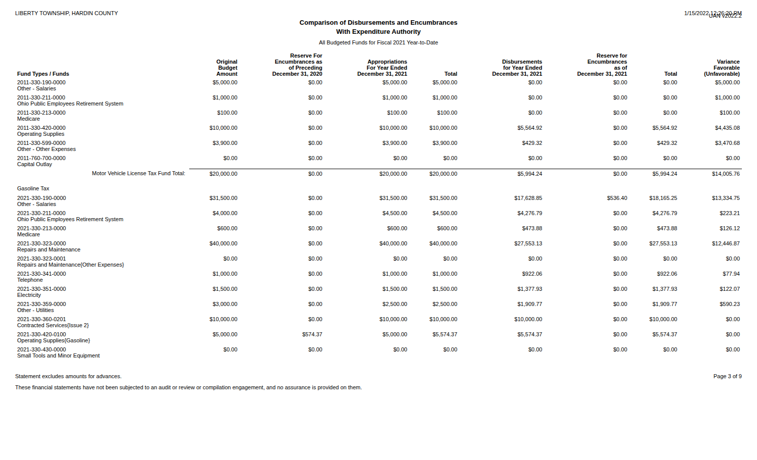LIBERTY TOWNSHIP, HARDIN COUNTY
1/15/2022 12:26:20 PM
Comparison of Disbursements and Encumbrances
With Expenditure Authority
UAN v2022.2
All Budgeted Funds for Fiscal 2021 Year-to-Date
| Fund Types / Funds | Original Budget Amount | Reserve For Encumbrances as of Preceding December 31, 2020 | Appropriations For Year Ended December 31, 2021 | Total | Disbursements for Year Ended December 31, 2021 | Reserve for Encumbrances as of December 31, 2021 | Total | Variance Favorable (Unfavorable) |
| --- | --- | --- | --- | --- | --- | --- | --- | --- |
| 2011-330-190-0000 Other - Salaries | $5,000.00 | $0.00 | $5,000.00 | $5,000.00 | $0.00 | $0.00 | $0.00 | $5,000.00 |
| 2011-330-211-0000 Ohio Public Employees Retirement System | $1,000.00 | $0.00 | $1,000.00 | $1,000.00 | $0.00 | $0.00 | $0.00 | $1,000.00 |
| 2011-330-213-0000 Medicare | $100.00 | $0.00 | $100.00 | $100.00 | $0.00 | $0.00 | $0.00 | $100.00 |
| 2011-330-420-0000 Operating Supplies | $10,000.00 | $0.00 | $10,000.00 | $10,000.00 | $5,564.92 | $0.00 | $5,564.92 | $4,435.08 |
| 2011-330-599-0000 Other - Other Expenses | $3,900.00 | $0.00 | $3,900.00 | $3,900.00 | $429.32 | $0.00 | $429.32 | $3,470.68 |
| 2011-760-700-0000 Capital Outlay | $0.00 | $0.00 | $0.00 | $0.00 | $0.00 | $0.00 | $0.00 | $0.00 |
| Motor Vehicle License Tax Fund Total: | $20,000.00 | $0.00 | $20,000.00 | $20,000.00 | $5,994.24 | $0.00 | $5,994.24 | $14,005.76 |
| Gasoline Tax |
| 2021-330-190-0000 Other - Salaries | $31,500.00 | $0.00 | $31,500.00 | $31,500.00 | $17,628.85 | $536.40 | $18,165.25 | $13,334.75 |
| 2021-330-211-0000 Ohio Public Employees Retirement System | $4,000.00 | $0.00 | $4,500.00 | $4,500.00 | $4,276.79 | $0.00 | $4,276.79 | $223.21 |
| 2021-330-213-0000 Medicare | $600.00 | $0.00 | $600.00 | $600.00 | $473.88 | $0.00 | $473.88 | $126.12 |
| 2021-330-323-0000 Repairs and Maintenance | $40,000.00 | $0.00 | $40,000.00 | $40,000.00 | $27,553.13 | $0.00 | $27,553.13 | $12,446.87 |
| 2021-330-323-0001 Repairs and Maintenance{Other Expenses} | $0.00 | $0.00 | $0.00 | $0.00 | $0.00 | $0.00 | $0.00 | $0.00 |
| 2021-330-341-0000 Telephone | $1,000.00 | $0.00 | $1,000.00 | $1,000.00 | $922.06 | $0.00 | $922.06 | $77.94 |
| 2021-330-351-0000 Electricity | $1,500.00 | $0.00 | $1,500.00 | $1,500.00 | $1,377.93 | $0.00 | $1,377.93 | $122.07 |
| 2021-330-359-0000 Other - Utilities | $3,000.00 | $0.00 | $2,500.00 | $2,500.00 | $1,909.77 | $0.00 | $1,909.77 | $590.23 |
| 2021-330-360-0201 Contracted Services{Issue 2} | $10,000.00 | $0.00 | $10,000.00 | $10,000.00 | $10,000.00 | $0.00 | $10,000.00 | $0.00 |
| 2021-330-420-0100 Operating Supplies{Gasoline} | $5,000.00 | $574.37 | $5,000.00 | $5,574.37 | $5,574.37 | $0.00 | $5,574.37 | $0.00 |
| 2021-330-430-0000 Small Tools and Minor Equipment | $0.00 | $0.00 | $0.00 | $0.00 | $0.00 | $0.00 | $0.00 | $0.00 |
Page 3 of 9
Statement excludes amounts for advances.
These financial statements have not been subjected to an audit or review or compilation engagement, and no assurance is provided on them.